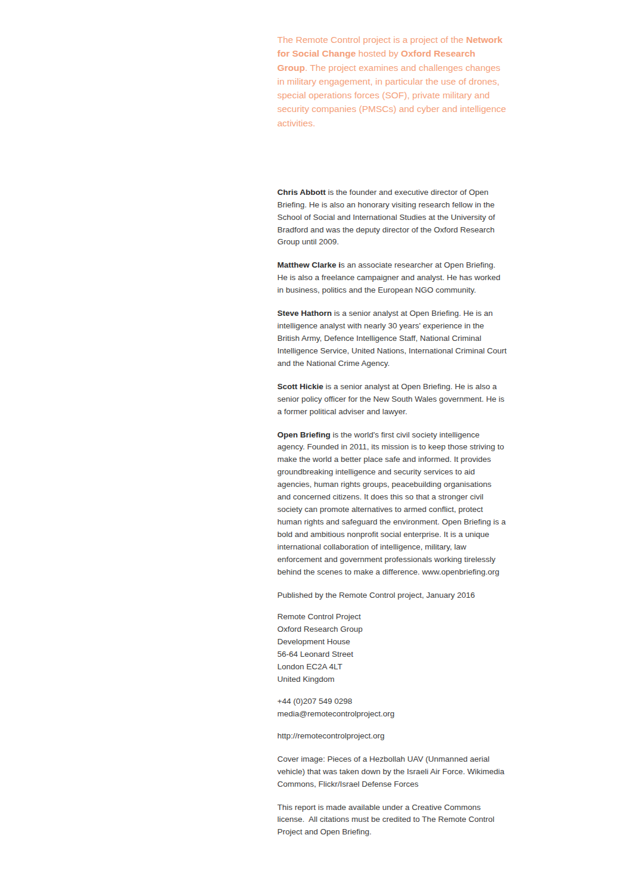The Remote Control project is a project of the Network for Social Change hosted by Oxford Research Group. The project examines and challenges changes in military engagement, in particular the use of drones, special operations forces (SOF), private military and security companies (PMSCs) and cyber and intelligence activities.
Chris Abbott is the founder and executive director of Open Briefing. He is also an honorary visiting research fellow in the School of Social and International Studies at the University of Bradford and was the deputy director of the Oxford Research Group until 2009.
Matthew Clarke is an associate researcher at Open Briefing. He is also a freelance campaigner and analyst. He has worked in business, politics and the European NGO community.
Steve Hathorn is a senior analyst at Open Briefing. He is an intelligence analyst with nearly 30 years' experience in the British Army, Defence Intelligence Staff, National Criminal Intelligence Service, United Nations, International Criminal Court and the National Crime Agency.
Scott Hickie is a senior analyst at Open Briefing. He is also a senior policy officer for the New South Wales government. He is a former political adviser and lawyer.
Open Briefing is the world's first civil society intelligence agency. Founded in 2011, its mission is to keep those striving to make the world a better place safe and informed. It provides groundbreaking intelligence and security services to aid agencies, human rights groups, peacebuilding organisations and concerned citizens. It does this so that a stronger civil society can promote alternatives to armed conflict, protect human rights and safeguard the environment. Open Briefing is a bold and ambitious nonprofit social enterprise. It is a unique international collaboration of intelligence, military, law enforcement and government professionals working tirelessly behind the scenes to make a difference. www.openbriefing.org
Published by the Remote Control project, January 2016
Remote Control Project
Oxford Research Group
Development House
56-64 Leonard Street
London EC2A 4LT
United Kingdom
+44 (0)207 549 0298
media@remotecontrolproject.org
http://remotecontrolproject.org
Cover image: Pieces of a Hezbollah UAV (Unmanned aerial vehicle) that was taken down by the Israeli Air Force. Wikimedia Commons, Flickr/Israel Defense Forces
This report is made available under a Creative Commons license. All citations must be credited to The Remote Control Project and Open Briefing.